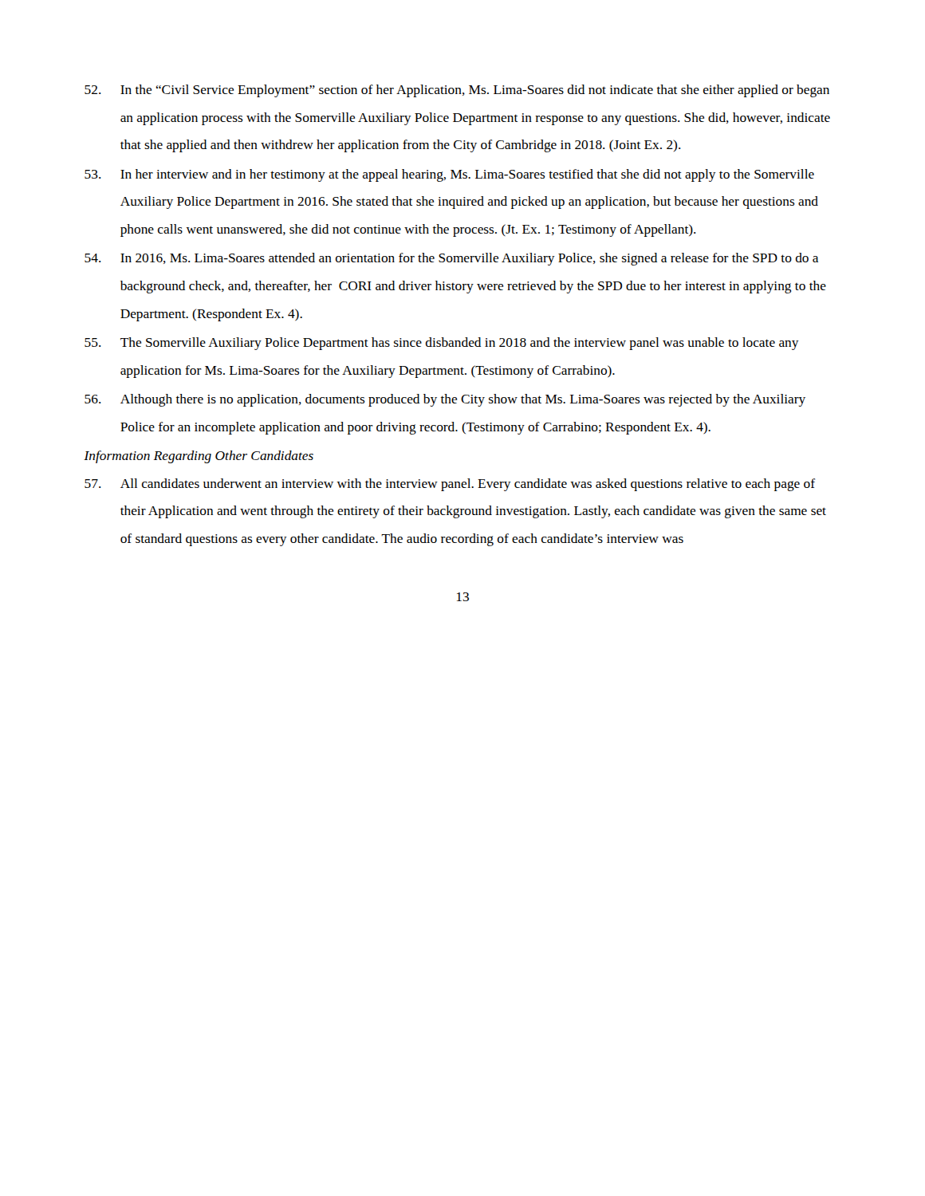52. In the “Civil Service Employment” section of her Application, Ms. Lima-Soares did not indicate that she either applied or began an application process with the Somerville Auxiliary Police Department in response to any questions. She did, however, indicate that she applied and then withdrew her application from the City of Cambridge in 2018. (Joint Ex. 2).
53. In her interview and in her testimony at the appeal hearing, Ms. Lima-Soares testified that she did not apply to the Somerville Auxiliary Police Department in 2016. She stated that she inquired and picked up an application, but because her questions and phone calls went unanswered, she did not continue with the process. (Jt. Ex. 1; Testimony of Appellant).
54. In 2016, Ms. Lima-Soares attended an orientation for the Somerville Auxiliary Police, she signed a release for the SPD to do a background check, and, thereafter, her CORI and driver history were retrieved by the SPD due to her interest in applying to the Department. (Respondent Ex. 4).
55. The Somerville Auxiliary Police Department has since disbanded in 2018 and the interview panel was unable to locate any application for Ms. Lima-Soares for the Auxiliary Department. (Testimony of Carrabino).
56. Although there is no application, documents produced by the City show that Ms. Lima-Soares was rejected by the Auxiliary Police for an incomplete application and poor driving record. (Testimony of Carrabino; Respondent Ex. 4).
Information Regarding Other Candidates
57. All candidates underwent an interview with the interview panel. Every candidate was asked questions relative to each page of their Application and went through the entirety of their background investigation. Lastly, each candidate was given the same set of standard questions as every other candidate. The audio recording of each candidate’s interview was
13